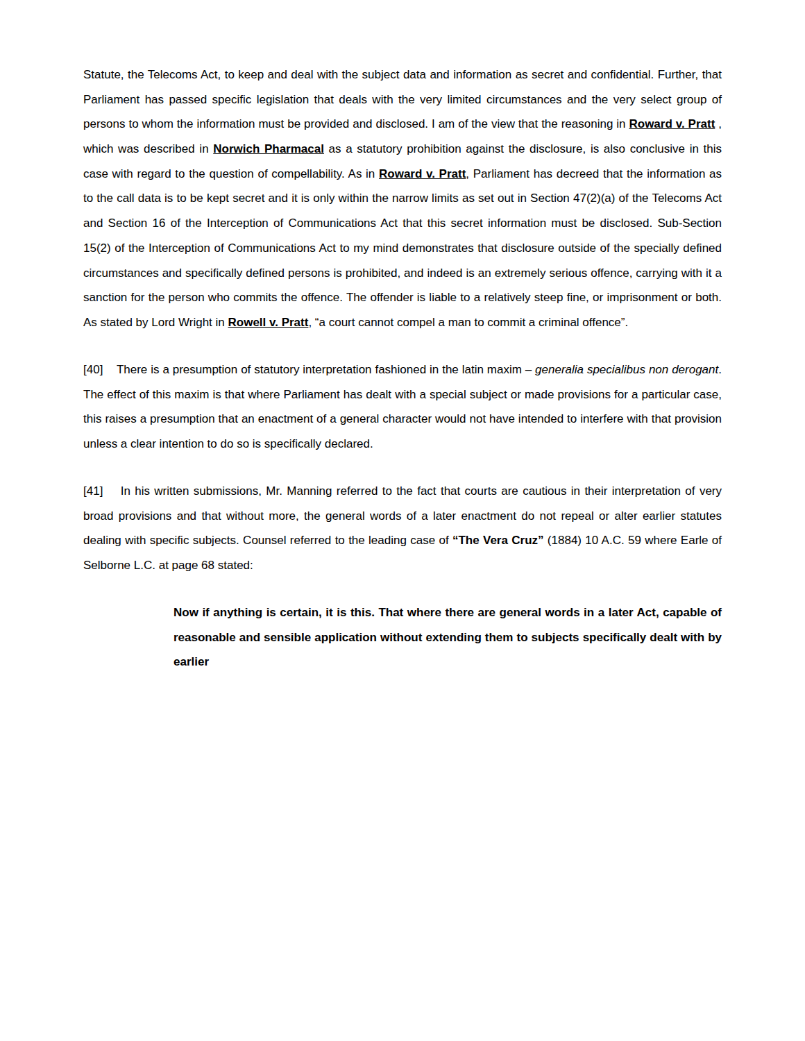Statute, the Telecoms Act, to keep and deal with the subject data and information as secret and confidential. Further, that Parliament has passed specific legislation that deals with the very limited circumstances and the very select group of persons to whom the information must be provided and disclosed. I am of the view that the reasoning in Roward v. Pratt , which was described in Norwich Pharmacal as a statutory prohibition against the disclosure, is also conclusive in this case with regard to the question of compellability. As in Roward v. Pratt, Parliament has decreed that the information as to the call data is to be kept secret and it is only within the narrow limits as set out in Section 47(2)(a) of the Telecoms Act and Section 16 of the Interception of Communications Act that this secret information must be disclosed. Sub-Section 15(2) of the Interception of Communications Act to my mind demonstrates that disclosure outside of the specially defined circumstances and specifically defined persons is prohibited, and indeed is an extremely serious offence, carrying with it a sanction for the person who commits the offence. The offender is liable to a relatively steep fine, or imprisonment or both. As stated by Lord Wright in Rowell v. Pratt, “a court cannot compel a man to commit a criminal offence”.
[40] There is a presumption of statutory interpretation fashioned in the latin maxim – generalia specialibus non derogant. The effect of this maxim is that where Parliament has dealt with a special subject or made provisions for a particular case, this raises a presumption that an enactment of a general character would not have intended to interfere with that provision unless a clear intention to do so is specifically declared.
[41] In his written submissions, Mr. Manning referred to the fact that courts are cautious in their interpretation of very broad provisions and that without more, the general words of a later enactment do not repeal or alter earlier statutes dealing with specific subjects. Counsel referred to the leading case of “The Vera Cruz” (1884) 10 A.C. 59 where Earle of Selborne L.C. at page 68 stated:
Now if anything is certain, it is this. That where there are general words in a later Act, capable of reasonable and sensible application without extending them to subjects specifically dealt with by earlier